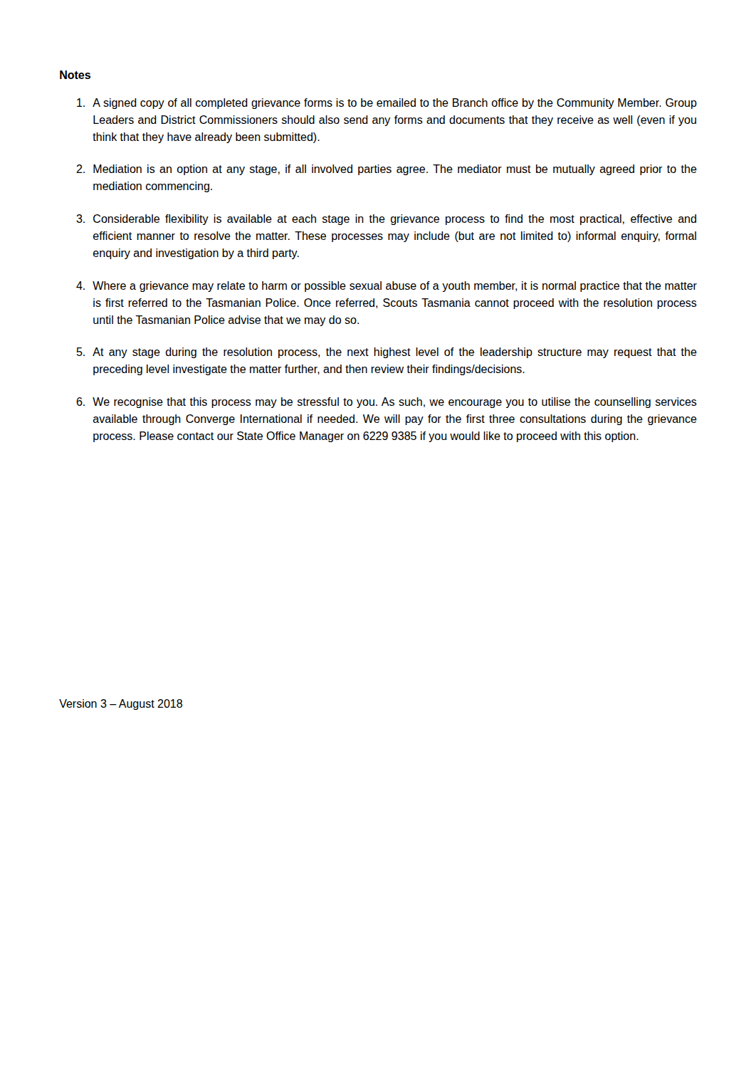Notes
A signed copy of all completed grievance forms is to be emailed to the Branch office by the Community Member. Group Leaders and District Commissioners should also send any forms and documents that they receive as well (even if you think that they have already been submitted).
Mediation is an option at any stage, if all involved parties agree. The mediator must be mutually agreed prior to the mediation commencing.
Considerable flexibility is available at each stage in the grievance process to find the most practical, effective and efficient manner to resolve the matter. These processes may include (but are not limited to) informal enquiry, formal enquiry and investigation by a third party.
Where a grievance may relate to harm or possible sexual abuse of a youth member, it is normal practice that the matter is first referred to the Tasmanian Police. Once referred, Scouts Tasmania cannot proceed with the resolution process until the Tasmanian Police advise that we may do so.
At any stage during the resolution process, the next highest level of the leadership structure may request that the preceding level investigate the matter further, and then review their findings/decisions.
We recognise that this process may be stressful to you. As such, we encourage you to utilise the counselling services available through Converge International if needed. We will pay for the first three consultations during the grievance process. Please contact our State Office Manager on 6229 9385 if you would like to proceed with this option.
Version 3 – August 2018